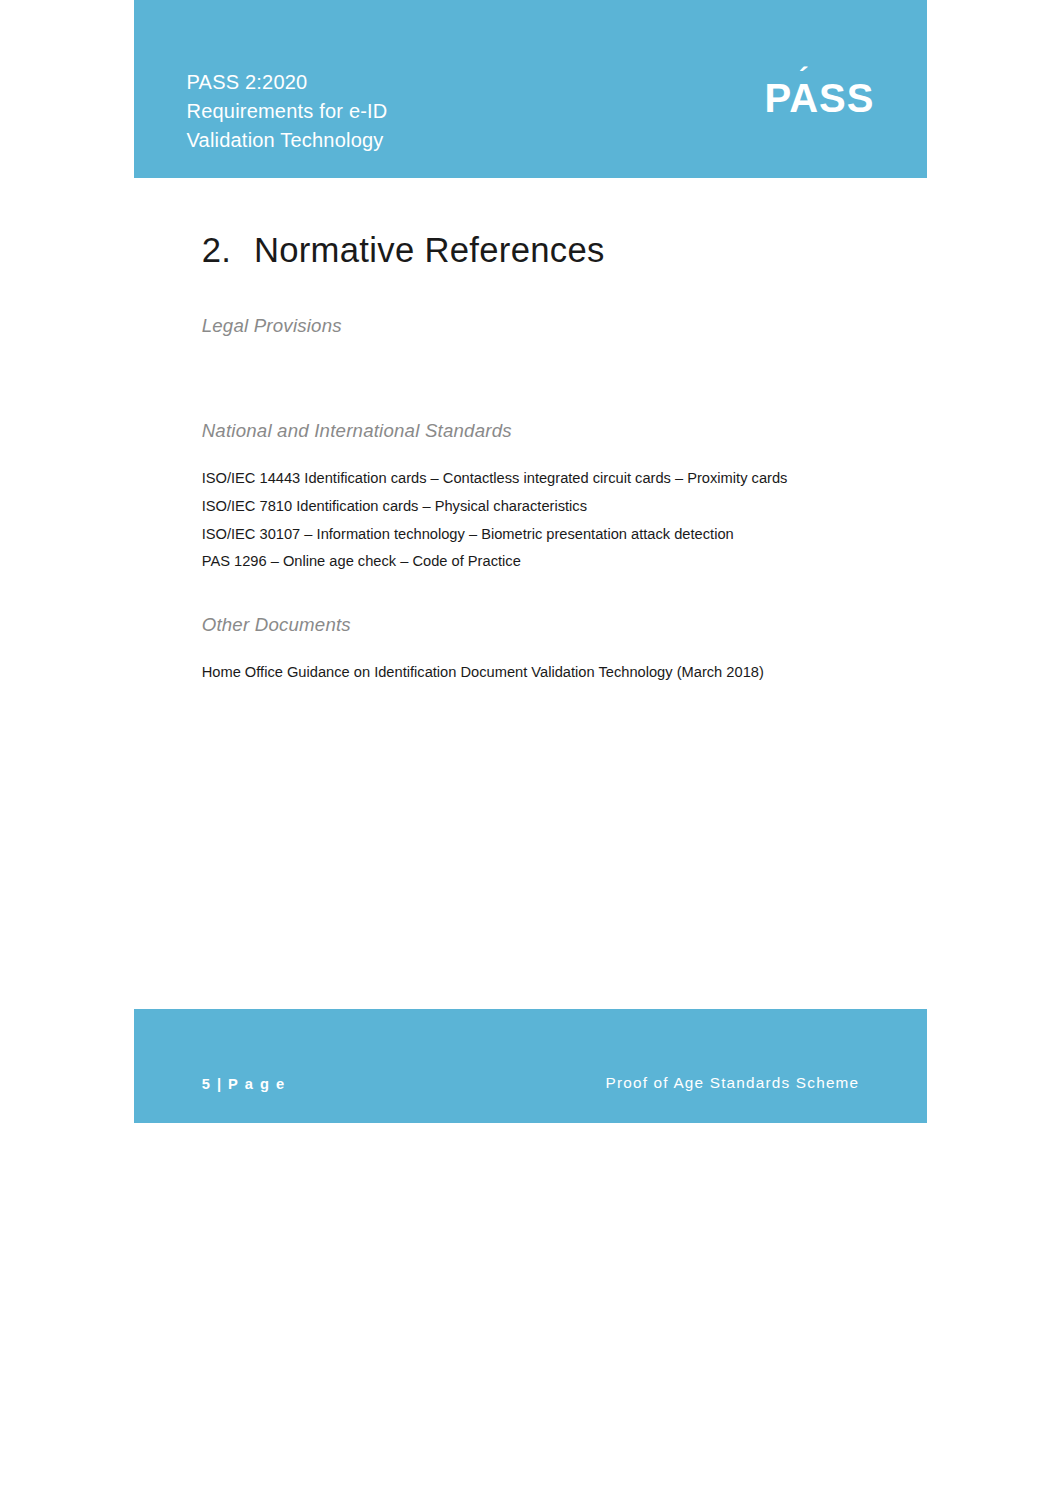PASS 2:2020
Requirements for e-ID
Validation Technology
PASS
2. Normative References
Legal Provisions
National and International Standards
ISO/IEC 14443 Identification cards – Contactless integrated circuit cards – Proximity cards
ISO/IEC 7810 Identification cards – Physical characteristics
ISO/IEC 30107 – Information technology – Biometric presentation attack detection
PAS 1296 – Online age check – Code of Practice
Other Documents
Home Office Guidance on Identification Document Validation Technology (March 2018)
5 | P a g e
Proof of Age Standards Scheme